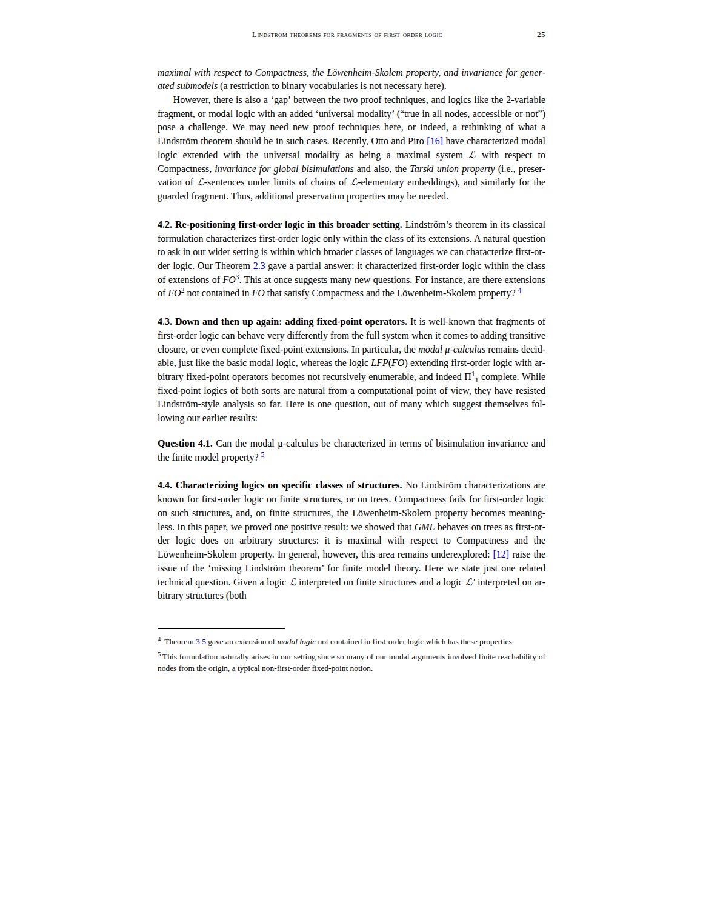Lindström theorems for fragments of first-order logic 25
maximal with respect to Compactness, the Löwenheim-Skolem property, and invariance for generated submodels (a restriction to binary vocabularies is not necessary here).
However, there is also a ‘gap’ between the two proof techniques, and logics like the 2-variable fragment, or modal logic with an added ‘universal modality’ (“true in all nodes, accessible or not”) pose a challenge. We may need new proof techniques here, or indeed, a rethinking of what a Lindström theorem should be in such cases. Recently, Otto and Piro [16] have characterized modal logic extended with the universal modality as being a maximal system ℒ with respect to Compactness, invariance for global bisimulations and also, the Tarski union property (i.e., preservation of ℒ-sentences under limits of chains of ℒ-elementary embeddings), and similarly for the guarded fragment. Thus, additional preservation properties may be needed.
4.2. Re-positioning first-order logic in this broader setting.
Lindström’s theorem in its classical formulation characterizes first-order logic only within the class of its extensions. A natural question to ask in our wider setting is within which broader classes of languages we can characterize first-order logic. Our Theorem 2.3 gave a partial answer: it characterized first-order logic within the class of extensions of FO3. This at once suggests many new questions. For instance, are there extensions of FO2 not contained in FO that satisfy Compactness and the Löwenheim-Skolem property? 4
4.3. Down and then up again: adding fixed-point operators.
It is well-known that fragments of first-order logic can behave very differently from the full system when it comes to adding transitive closure, or even complete fixed-point extensions. In particular, the modal μ-calculus remains decidable, just like the basic modal logic, whereas the logic LFP(FO) extending first-order logic with arbitrary fixed-point operators becomes not recursively enumerable, and indeed Π11 complete. While fixed-point logics of both sorts are natural from a computational point of view, they have resisted Lindström-style analysis so far. Here is one question, out of many which suggest themselves following our earlier results:
Question 4.1. Can the modal μ-calculus be characterized in terms of bisimulation invariance and the finite model property? 5
4.4. Characterizing logics on specific classes of structures.
No Lindström characterizations are known for first-order logic on finite structures, or on trees. Compactness fails for first-order logic on such structures, and, on finite structures, the Löwenheim-Skolem property becomes meaningless. In this paper, we proved one positive result: we showed that GML behaves on trees as first-order logic does on arbitrary structures: it is maximal with respect to Compactness and the Löwenheim-Skolem property. In general, however, this area remains underexplored: [12] raise the issue of the ‘missing Lindström theorem’ for finite model theory. Here we state just one related technical question. Given a logic ℒ interpreted on finite structures and a logic ℒ′ interpreted on arbitrary structures (both
4 Theorem 3.5 gave an extension of modal logic not contained in first-order logic which has these properties.
5 This formulation naturally arises in our setting since so many of our modal arguments involved finite reachability of nodes from the origin, a typical non-first-order fixed-point notion.